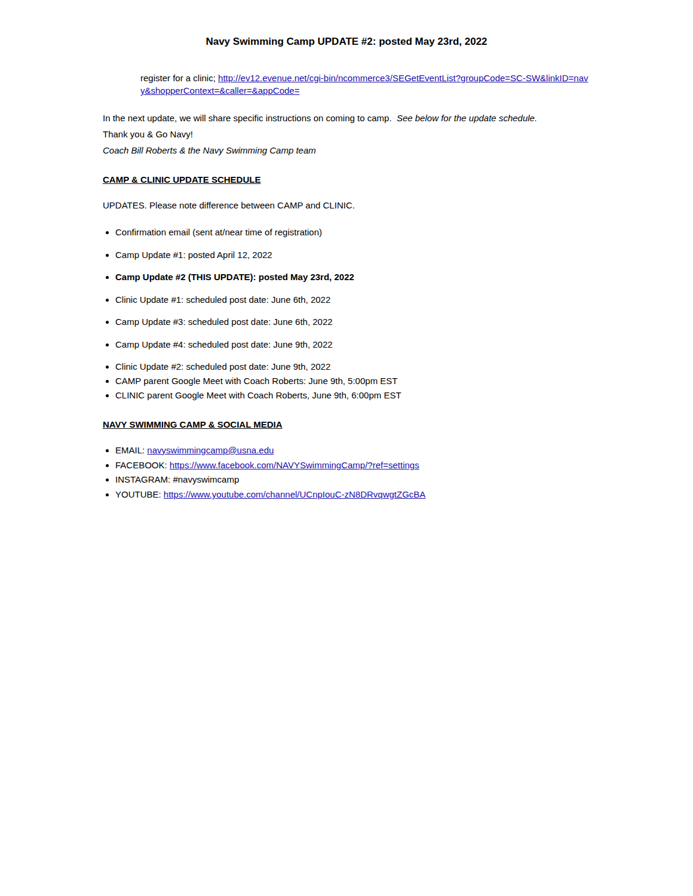Navy Swimming Camp UPDATE #2: posted May 23rd, 2022
register for a clinic; http://ev12.evenue.net/cgi-bin/ncommerce3/SEGetEventList?groupCode=SC-SW&linkID=navy&shopperContext=&caller=&appCode=
In the next update, we will share specific instructions on coming to camp. See below for the update schedule.
Thank you & Go Navy!
Coach Bill Roberts & the Navy Swimming Camp team
CAMP & CLINIC UPDATE SCHEDULE
UPDATES. Please note difference between CAMP and CLINIC.
Confirmation email (sent at/near time of registration)
Camp Update #1: posted April 12, 2022
Camp Update #2 (THIS UPDATE): posted May 23rd, 2022
Clinic Update #1: scheduled post date: June 6th, 2022
Camp Update #3: scheduled post date: June 6th, 2022
Camp Update #4: scheduled post date: June 9th, 2022
Clinic Update #2: scheduled post date: June 9th, 2022
CAMP parent Google Meet with Coach Roberts: June 9th, 5:00pm EST
CLINIC parent Google Meet with Coach Roberts, June 9th, 6:00pm EST
NAVY SWIMMING CAMP & SOCIAL MEDIA
EMAIL: navyswimmingcamp@usna.edu
FACEBOOK: https://www.facebook.com/NAVYSwimmingCamp/?ref=settings
INSTAGRAM: #navyswimcamp
YOUTUBE: https://www.youtube.com/channel/UCnpIouC-zN8DRvqwgtZGcBA